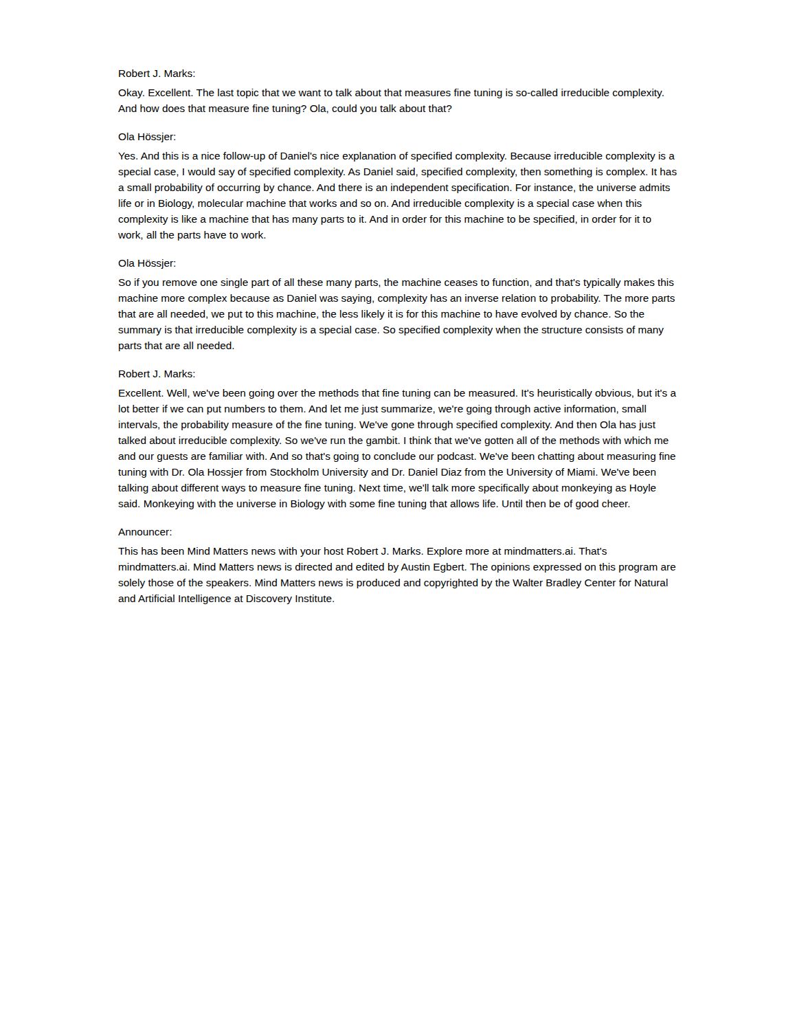Robert J. Marks:
Okay. Excellent. The last topic that we want to talk about that measures fine tuning is so-called irreducible complexity. And how does that measure fine tuning? Ola, could you talk about that?
Ola Hössjer:
Yes. And this is a nice follow-up of Daniel's nice explanation of specified complexity. Because irreducible complexity is a special case, I would say of specified complexity. As Daniel said, specified complexity, then something is complex. It has a small probability of occurring by chance. And there is an independent specification. For instance, the universe admits life or in Biology, molecular machine that works and so on. And irreducible complexity is a special case when this complexity is like a machine that has many parts to it. And in order for this machine to be specified, in order for it to work, all the parts have to work.
Ola Hössjer:
So if you remove one single part of all these many parts, the machine ceases to function, and that's typically makes this machine more complex because as Daniel was saying, complexity has an inverse relation to probability. The more parts that are all needed, we put to this machine, the less likely it is for this machine to have evolved by chance. So the summary is that irreducible complexity is a special case. So specified complexity when the structure consists of many parts that are all needed.
Robert J. Marks:
Excellent. Well, we've been going over the methods that fine tuning can be measured. It's heuristically obvious, but it's a lot better if we can put numbers to them. And let me just summarize, we're going through active information, small intervals, the probability measure of the fine tuning. We've gone through specified complexity. And then Ola has just talked about irreducible complexity. So we've run the gambit. I think that we've gotten all of the methods with which me and our guests are familiar with. And so that's going to conclude our podcast. We've been chatting about measuring fine tuning with Dr. Ola Hossjer from Stockholm University and Dr. Daniel Diaz from the University of Miami. We've been talking about different ways to measure fine tuning. Next time, we'll talk more specifically about monkeying as Hoyle said. Monkeying with the universe in Biology with some fine tuning that allows life. Until then be of good cheer.
Announcer:
This has been Mind Matters news with your host Robert J. Marks. Explore more at mindmatters.ai. That's mindmatters.ai. Mind Matters news is directed and edited by Austin Egbert. The opinions expressed on this program are solely those of the speakers. Mind Matters news is produced and copyrighted by the Walter Bradley Center for Natural and Artificial Intelligence at Discovery Institute.